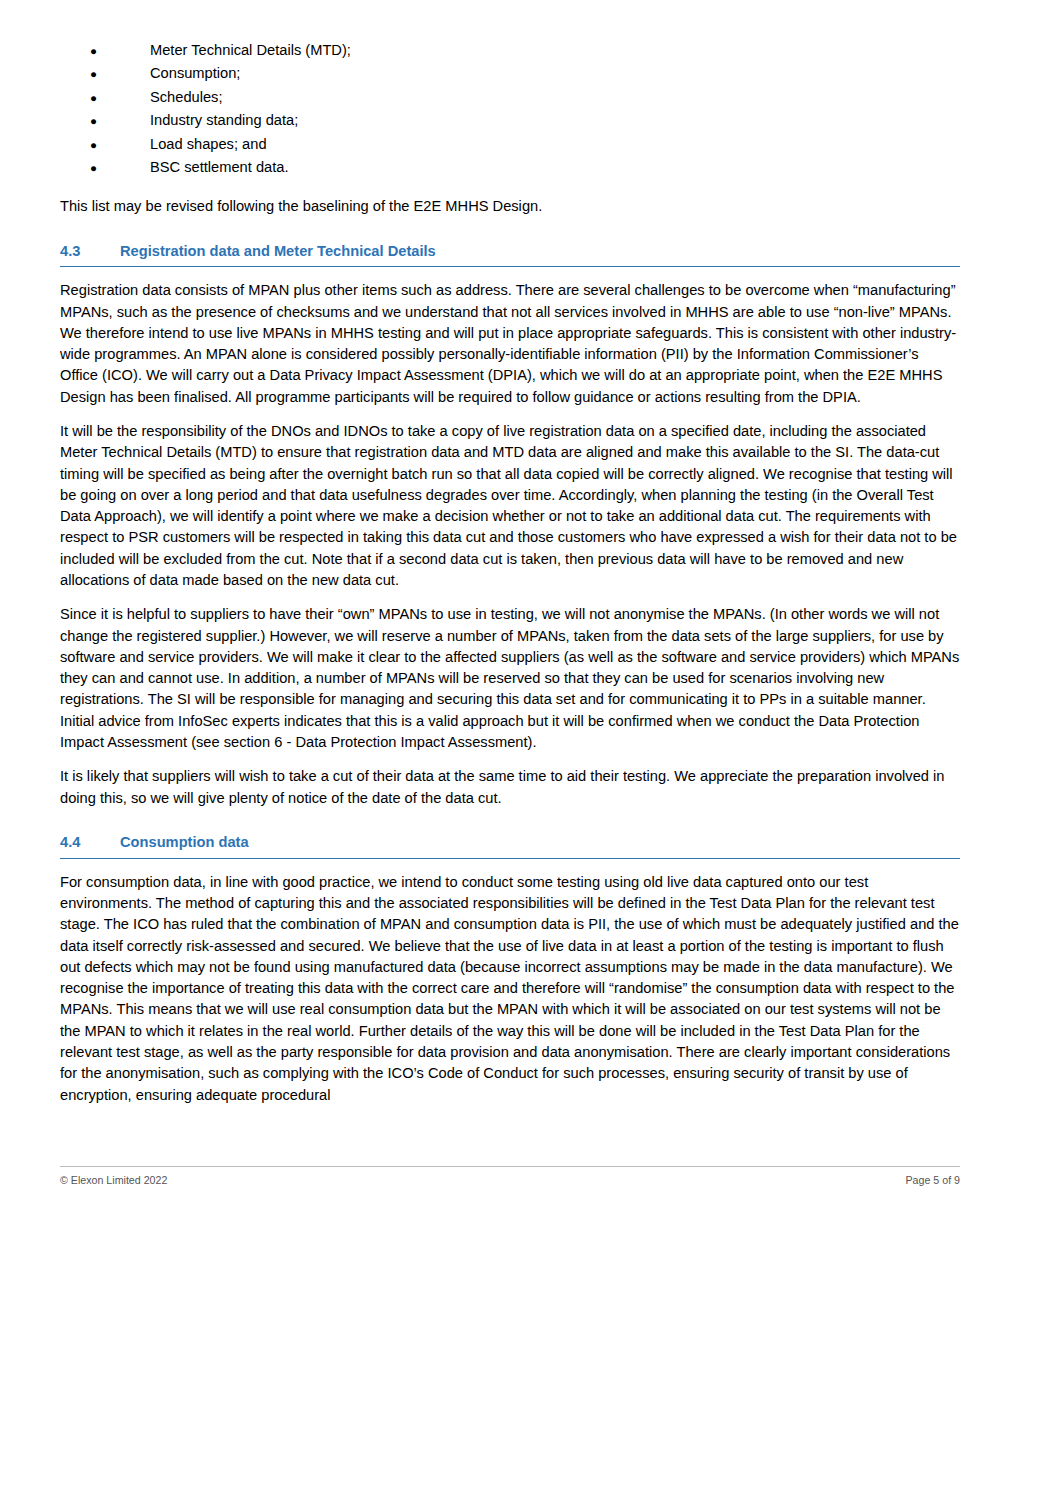Meter Technical Details (MTD);
Consumption;
Schedules;
Industry standing data;
Load shapes; and
BSC settlement data.
This list may be revised following the baselining of the E2E MHHS Design.
4.3 Registration data and Meter Technical Details
Registration data consists of MPAN plus other items such as address. There are several challenges to be overcome when “manufacturing” MPANs, such as the presence of checksums and we understand that not all services involved in MHHS are able to use “non-live” MPANs. We therefore intend to use live MPANs in MHHS testing and will put in place appropriate safeguards. This is consistent with other industry-wide programmes. An MPAN alone is considered possibly personally-identifiable information (PII) by the Information Commissioner’s Office (ICO). We will carry out a Data Privacy Impact Assessment (DPIA), which we will do at an appropriate point, when the E2E MHHS Design has been finalised. All programme participants will be required to follow guidance or actions resulting from the DPIA.
It will be the responsibility of the DNOs and IDNOs to take a copy of live registration data on a specified date, including the associated Meter Technical Details (MTD) to ensure that registration data and MTD data are aligned and make this available to the SI. The data-cut timing will be specified as being after the overnight batch run so that all data copied will be correctly aligned. We recognise that testing will be going on over a long period and that data usefulness degrades over time. Accordingly, when planning the testing (in the Overall Test Data Approach), we will identify a point where we make a decision whether or not to take an additional data cut. The requirements with respect to PSR customers will be respected in taking this data cut and those customers who have expressed a wish for their data not to be included will be excluded from the cut. Note that if a second data cut is taken, then previous data will have to be removed and new allocations of data made based on the new data cut.
Since it is helpful to suppliers to have their “own” MPANs to use in testing, we will not anonymise the MPANs. (In other words we will not change the registered supplier.) However, we will reserve a number of MPANs, taken from the data sets of the large suppliers, for use by software and service providers. We will make it clear to the affected suppliers (as well as the software and service providers) which MPANs they can and cannot use. In addition, a number of MPANs will be reserved so that they can be used for scenarios involving new registrations. The SI will be responsible for managing and securing this data set and for communicating it to PPs in a suitable manner. Initial advice from InfoSec experts indicates that this is a valid approach but it will be confirmed when we conduct the Data Protection Impact Assessment (see section 6 - Data Protection Impact Assessment).
It is likely that suppliers will wish to take a cut of their data at the same time to aid their testing. We appreciate the preparation involved in doing this, so we will give plenty of notice of the date of the data cut.
4.4 Consumption data
For consumption data, in line with good practice, we intend to conduct some testing using old live data captured onto our test environments. The method of capturing this and the associated responsibilities will be defined in the Test Data Plan for the relevant test stage. The ICO has ruled that the combination of MPAN and consumption data is PII, the use of which must be adequately justified and the data itself correctly risk-assessed and secured. We believe that the use of live data in at least a portion of the testing is important to flush out defects which may not be found using manufactured data (because incorrect assumptions may be made in the data manufacture). We recognise the importance of treating this data with the correct care and therefore will “randomise” the consumption data with respect to the MPANs. This means that we will use real consumption data but the MPAN with which it will be associated on our test systems will not be the MPAN to which it relates in the real world. Further details of the way this will be done will be included in the Test Data Plan for the relevant test stage, as well as the party responsible for data provision and data anonymisation. There are clearly important considerations for the anonymisation, such as complying with the ICO’s Code of Conduct for such processes, ensuring security of transit by use of encryption, ensuring adequate procedural
© Elexon Limited 2022 Page 5 of 9